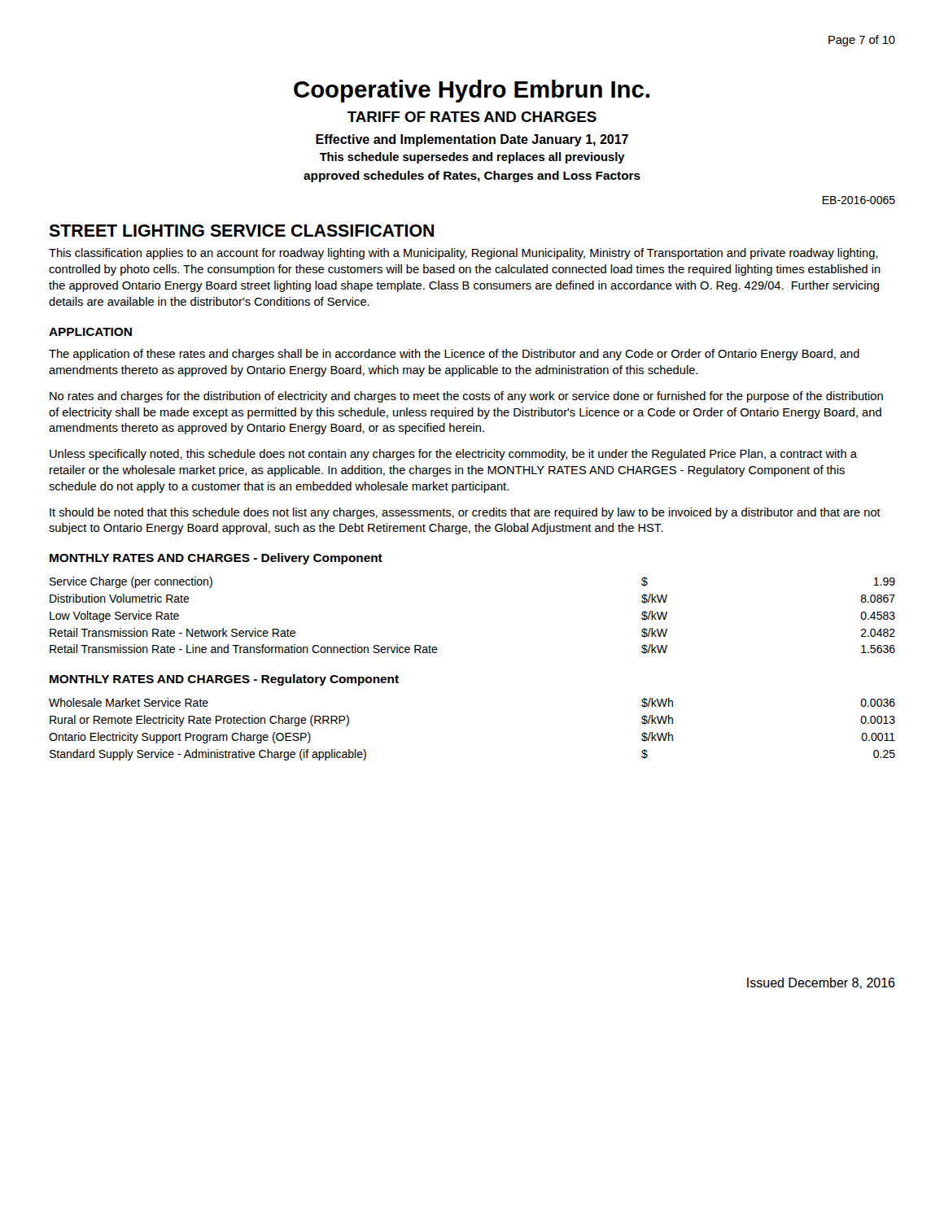Page 7 of 10
Cooperative Hydro Embrun Inc.
TARIFF OF RATES AND CHARGES
Effective and Implementation Date January 1, 2017
This schedule supersedes and replaces all previously
approved schedules of Rates, Charges and Loss Factors
EB-2016-0065
STREET LIGHTING SERVICE CLASSIFICATION
This classification applies to an account for roadway lighting with a Municipality, Regional Municipality, Ministry of Transportation and private roadway lighting, controlled by photo cells. The consumption for these customers will be based on the calculated connected load times the required lighting times established in the approved Ontario Energy Board street lighting load shape template. Class B consumers are defined in accordance with O. Reg. 429/04. Further servicing details are available in the distributor's Conditions of Service.
APPLICATION
The application of these rates and charges shall be in accordance with the Licence of the Distributor and any Code or Order of Ontario Energy Board, and amendments thereto as approved by Ontario Energy Board, which may be applicable to the administration of this schedule.
No rates and charges for the distribution of electricity and charges to meet the costs of any work or service done or furnished for the purpose of the distribution of electricity shall be made except as permitted by this schedule, unless required by the Distributor's Licence or a Code or Order of Ontario Energy Board, and amendments thereto as approved by Ontario Energy Board, or as specified herein.
Unless specifically noted, this schedule does not contain any charges for the electricity commodity, be it under the Regulated Price Plan, a contract with a retailer or the wholesale market price, as applicable. In addition, the charges in the MONTHLY RATES AND CHARGES - Regulatory Component of this schedule do not apply to a customer that is an embedded wholesale market participant.
It should be noted that this schedule does not list any charges, assessments, or credits that are required by law to be invoiced by a distributor and that are not subject to Ontario Energy Board approval, such as the Debt Retirement Charge, the Global Adjustment and the HST.
MONTHLY RATES AND CHARGES - Delivery Component
| Service Charge (per connection) | $ | 1.99 |
| Distribution Volumetric Rate | $/kW | 8.0867 |
| Low Voltage Service Rate | $/kW | 0.4583 |
| Retail Transmission Rate - Network Service Rate | $/kW | 2.0482 |
| Retail Transmission Rate - Line and Transformation Connection Service Rate | $/kW | 1.5636 |
MONTHLY RATES AND CHARGES - Regulatory Component
| Wholesale Market Service Rate | $/kWh | 0.0036 |
| Rural or Remote Electricity Rate Protection Charge (RRRP) | $/kWh | 0.0013 |
| Ontario Electricity Support Program Charge (OESP) | $/kWh | 0.0011 |
| Standard Supply Service - Administrative Charge (if applicable) | $ | 0.25 |
Issued December 8, 2016